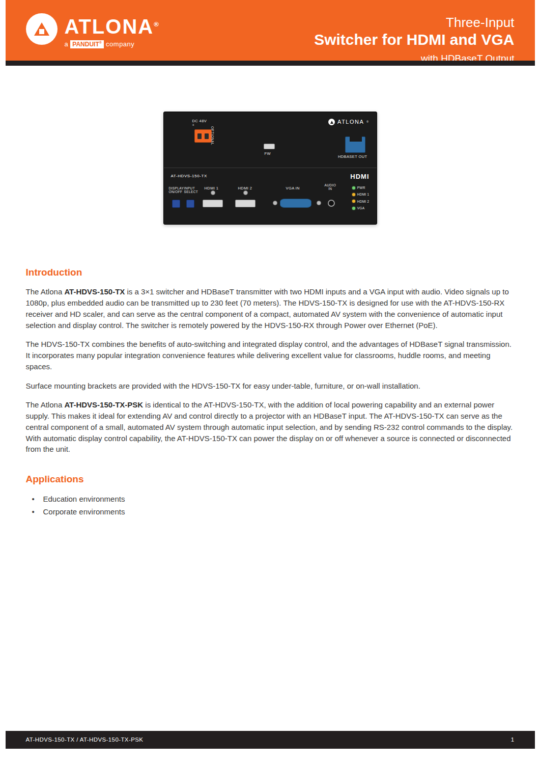ATLONA®
a PANDUIT® company
Three-Input
Switcher for HDMI and VGA
with HDBaseT Output
DC 48V
+
OPTIONAL
FW
ATLONA®
HDBaseT OUT
AT-HDVS-150-TX HDMI DISPLAY
ON/OFF
INPUT
SELECT
HDMI 1
HDMI 2
VGA IN
AUDIO
IN
PWR
HDMI 1
HDMI 2
VGA
Introduction
The Atlona AT-HDVS-150-TX is a 3×1 switcher and HDBaseT transmitter with two HDMI inputs and a VGA input with audio. Video signals up to 1080p, plus embedded audio can be transmitted up to 230 feet (70 meters). The HDVS-150-TX is designed for use with the AT-HDVS-150-RX receiver and HD scaler, and can serve as the central component of a compact, automated AV system with the convenience of automatic input selection and display control. The switcher is remotely powered by the HDVS-150-RX through Power over Ethernet (PoE).
The HDVS-150-TX combines the benefits of auto-switching and integrated display control, and the advantages of HDBaseT signal transmission. It incorporates many popular integration convenience features while delivering excellent value for classrooms, huddle rooms, and meeting spaces.
Surface mounting brackets are provided with the HDVS-150-TX for easy under-table, furniture, or on-wall installation.
The Atlona AT-HDVS-150-TX-PSK is identical to the AT-HDVS-150-TX, with the addition of local powering capability and an external power supply. This makes it ideal for extending AV and control directly to a projector with an HDBaseT input. The AT-HDVS-150-TX can serve as the central component of a small, automated AV system through automatic input selection, and by sending RS-232 control commands to the display. With automatic display control capability, the AT-HDVS-150-TX can power the display on or off whenever a source is connected or disconnected from the unit.
Applications
Education environments
Corporate environments
AT-HDVS-150-TX / AT-HDVS-150-TX-PSK 1